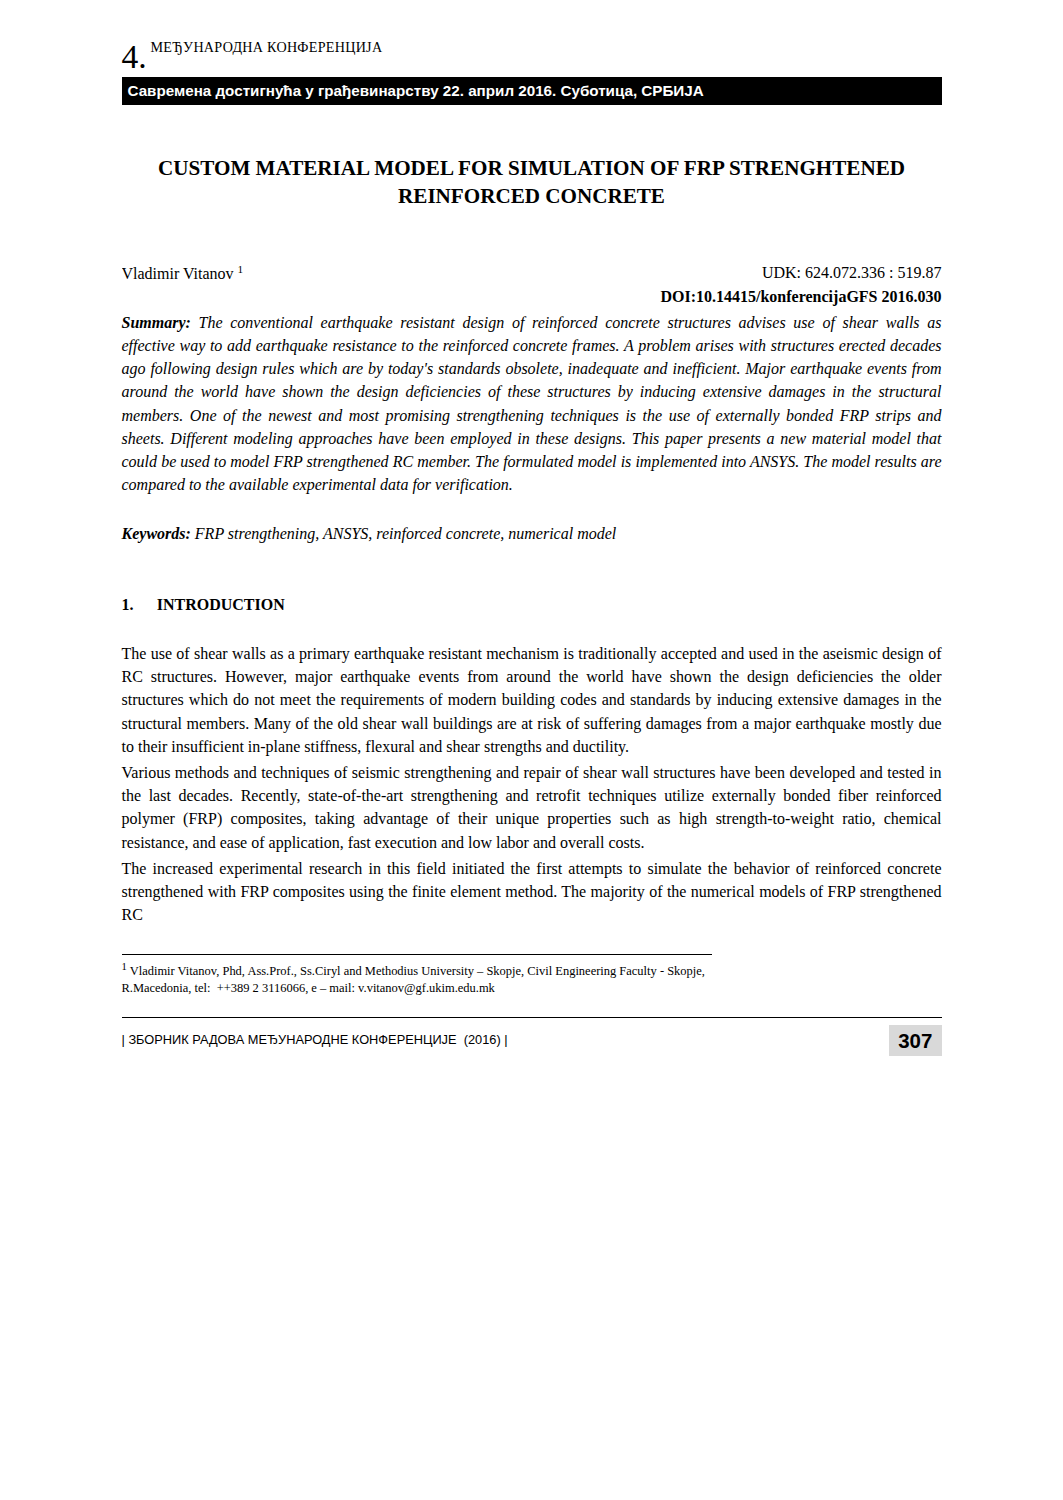4. МЕЂУНАРОДНА КОНФЕРЕНЦИЈА
Савремена достигнућа у грађевинарству 22. април 2016. Суботица, СРБИЈА
Custom material model for simulation of FRP strenghtened reinforced concrete
Vladimir Vitanov 1
UDK: 624.072.336 : 519.87 DOI:10.14415/konferencijaGFS 2016.030
Summary: The conventional earthquake resistant design of reinforced concrete structures advises use of shear walls as effective way to add earthquake resistance to the reinforced concrete frames. A problem arises with structures erected decades ago following design rules which are by today's standards obsolete, inadequate and inefficient. Major earthquake events from around the world have shown the design deficiencies of these structures by inducing extensive damages in the structural members. One of the newest and most promising strengthening techniques is the use of externally bonded FRP strips and sheets. Different modeling approaches have been employed in these designs. This paper presents a new material model that could be used to model FRP strengthened RC member. The formulated model is implemented into ANSYS. The model results are compared to the available experimental data for verification.
Keywords: FRP strengthening, ANSYS, reinforced concrete, numerical model
1. Introduction
The use of shear walls as a primary earthquake resistant mechanism is traditionally accepted and used in the aseismic design of RC structures. However, major earthquake events from around the world have shown the design deficiencies the older structures which do not meet the requirements of modern building codes and standards by inducing extensive damages in the structural members. Many of the old shear wall buildings are at risk of suffering damages from a major earthquake mostly due to their insufficient in-plane stiffness, flexural and shear strengths and ductility.
Various methods and techniques of seismic strengthening and repair of shear wall structures have been developed and tested in the last decades. Recently, state-of-the-art strengthening and retrofit techniques utilize externally bonded fiber reinforced polymer (FRP) composites, taking advantage of their unique properties such as high strength-to-weight ratio, chemical resistance, and ease of application, fast execution and low labor and overall costs.
The increased experimental research in this field initiated the first attempts to simulate the behavior of reinforced concrete strengthened with FRP composites using the finite element method. The majority of the numerical models of FRP strengthened RC
1 Vladimir Vitanov, Phd, Ass.Prof., Ss.Ciryl and Methodius University – Skopje, Civil Engineering Faculty - Skopje, R.Macedonia, tel: ++389 2 3116066, e – mail: v.vitanov@gf.ukim.edu.mk
| ЗБОРНИК РАДОВА МЕЂУНАРОДНЕ КОНФЕРЕНЦИЈЕ (2016) | 307